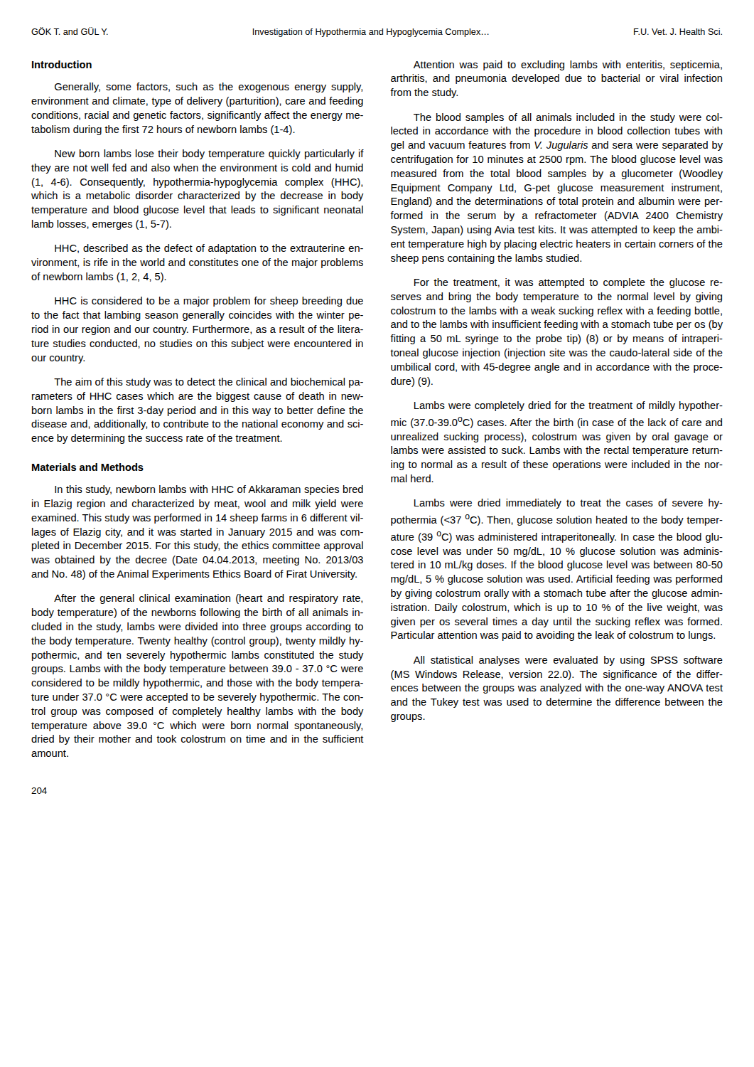GÖK T. and GÜL Y. Investigation of Hypothermia and Hypoglycemia Complex… F.U. Vet. J. Health Sci.
Introduction
Generally, some factors, such as the exogenous energy supply, environment and climate, type of delivery (parturition), care and feeding conditions, racial and genetic factors, significantly affect the energy metabolism during the first 72 hours of newborn lambs (1-4).
New born lambs lose their body temperature quickly particularly if they are not well fed and also when the environment is cold and humid (1, 4-6). Consequently, hypothermia-hypoglycemia complex (HHC), which is a metabolic disorder characterized by the decrease in body temperature and blood glucose level that leads to significant neonatal lamb losses, emerges (1, 5-7).
HHC, described as the defect of adaptation to the extrauterine environment, is rife in the world and constitutes one of the major problems of newborn lambs (1, 2, 4, 5).
HHC is considered to be a major problem for sheep breeding due to the fact that lambing season generally coincides with the winter period in our region and our country. Furthermore, as a result of the literature studies conducted, no studies on this subject were encountered in our country.
The aim of this study was to detect the clinical and biochemical parameters of HHC cases which are the biggest cause of death in newborn lambs in the first 3-day period and in this way to better define the disease and, additionally, to contribute to the national economy and science by determining the success rate of the treatment.
Materials and Methods
In this study, newborn lambs with HHC of Akkaraman species bred in Elazig region and characterized by meat, wool and milk yield were examined. This study was performed in 14 sheep farms in 6 different villages of Elazig city, and it was started in January 2015 and was completed in December 2015. For this study, the ethics committee approval was obtained by the decree (Date 04.04.2013, meeting No. 2013/03 and No. 48) of the Animal Experiments Ethics Board of Firat University.
After the general clinical examination (heart and respiratory rate, body temperature) of the newborns following the birth of all animals included in the study, lambs were divided into three groups according to the body temperature. Twenty healthy (control group), twenty mildly hypothermic, and ten severely hypothermic lambs constituted the study groups. Lambs with the body temperature between 39.0 - 37.0 °C were considered to be mildly hypothermic, and those with the body temperature under 37.0 °C were accepted to be severely hypothermic. The control group was composed of completely healthy lambs with the body temperature above 39.0 °C which were born normal spontaneously, dried by their mother and took colostrum on time and in the sufficient amount.
Attention was paid to excluding lambs with enteritis, septicemia, arthritis, and pneumonia developed due to bacterial or viral infection from the study.
The blood samples of all animals included in the study were collected in accordance with the procedure in blood collection tubes with gel and vacuum features from V. Jugularis and sera were separated by centrifugation for 10 minutes at 2500 rpm. The blood glucose level was measured from the total blood samples by a glucometer (Woodley Equipment Company Ltd, G-pet glucose measurement instrument, England) and the determinations of total protein and albumin were performed in the serum by a refractometer (ADVIA 2400 Chemistry System, Japan) using Avia test kits. It was attempted to keep the ambient temperature high by placing electric heaters in certain corners of the sheep pens containing the lambs studied.
For the treatment, it was attempted to complete the glucose reserves and bring the body temperature to the normal level by giving colostrum to the lambs with a weak sucking reflex with a feeding bottle, and to the lambs with insufficient feeding with a stomach tube per os (by fitting a 50 mL syringe to the probe tip) (8) or by means of intraperitoneal glucose injection (injection site was the caudo-lateral side of the umbilical cord, with 45-degree angle and in accordance with the procedure) (9).
Lambs were completely dried for the treatment of mildly hypothermic (37.0-39.0oC) cases. After the birth (in case of the lack of care and unrealized sucking process), colostrum was given by oral gavage or lambs were assisted to suck. Lambs with the rectal temperature returning to normal as a result of these operations were included in the normal herd.
Lambs were dried immediately to treat the cases of severe hypothermia (<37 oC). Then, glucose solution heated to the body temperature (39 oC) was administered intraperitoneally. In case the blood glucose level was under 50 mg/dL, 10 % glucose solution was administered in 10 mL/kg doses. If the blood glucose level was between 80-50 mg/dL, 5 % glucose solution was used. Artificial feeding was performed by giving colostrum orally with a stomach tube after the glucose administration. Daily colostrum, which is up to 10 % of the live weight, was given per os several times a day until the sucking reflex was formed. Particular attention was paid to avoiding the leak of colostrum to lungs.
All statistical analyses were evaluated by using SPSS software (MS Windows Release, version 22.0). The significance of the differences between the groups was analyzed with the one-way ANOVA test and the Tukey test was used to determine the difference between the groups.
204